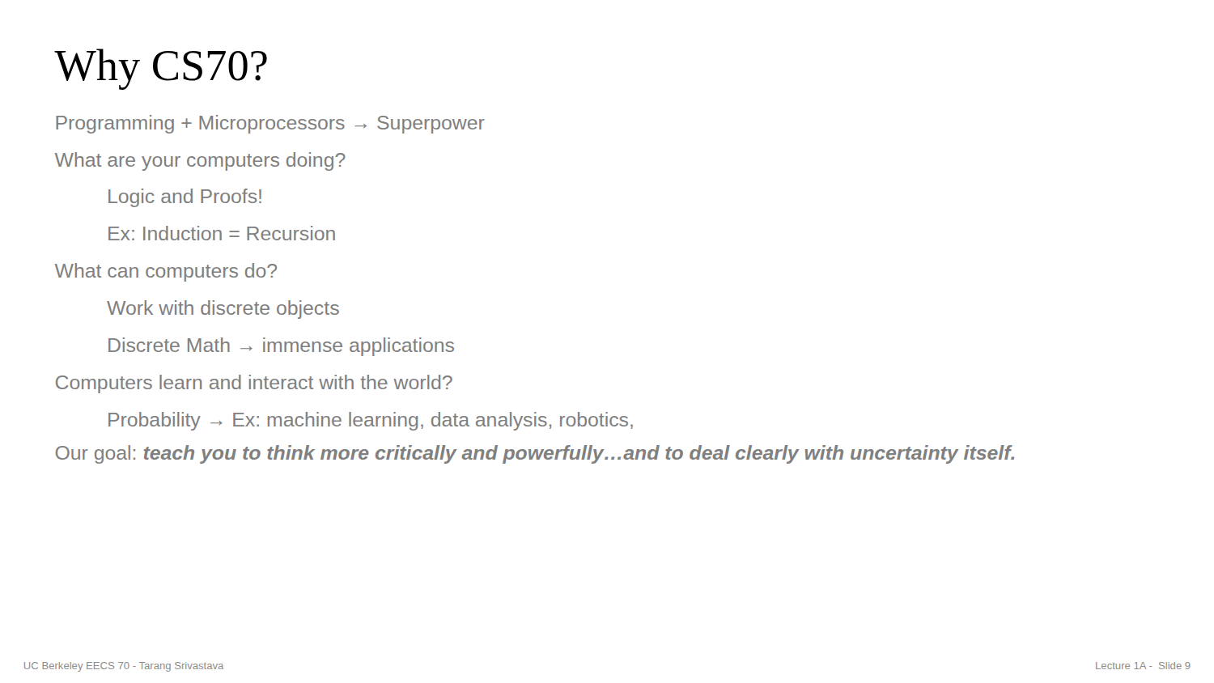Why CS70?
Programming + Microprocessors → Superpower
What are your computers doing?
Logic and Proofs!
Ex: Induction = Recursion
What can computers do?
Work with discrete objects
Discrete Math → immense applications
Computers learn and interact with the world?
Probability → Ex: machine learning, data analysis, robotics,
Our goal: teach you to think more critically and powerfully…and to deal clearly with uncertainty itself.
UC Berkeley EECS 70 - Tarang Srivastava Lecture 1A - Slide 9